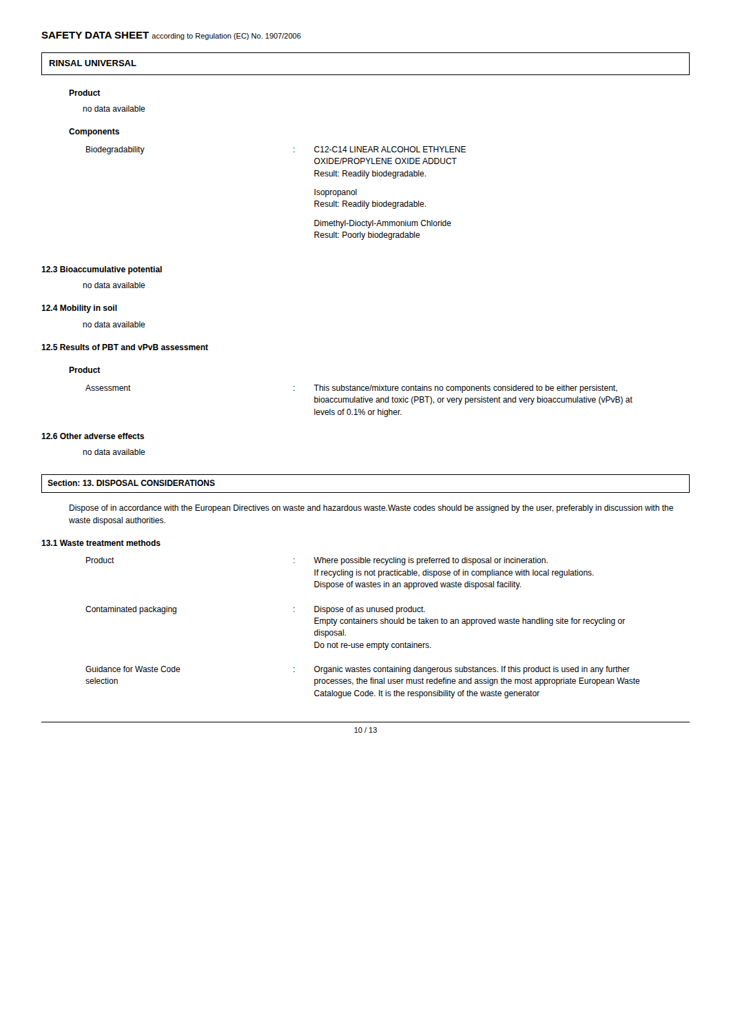SAFETY DATA SHEET according to Regulation (EC) No. 1907/2006
RINSAL UNIVERSAL
Product
no data available
Components
| Biodegradability | : | C12-C14 LINEAR ALCOHOL ETHYLENE OXIDE/PROPYLENE OXIDE ADDUCT Result: Readily biodegradable. Isopropanol Result: Readily biodegradable. Dimethyl-Dioctyl-Ammonium Chloride Result: Poorly biodegradable |
12.3 Bioaccumulative potential
no data available
12.4 Mobility in soil
no data available
12.5 Results of PBT and vPvB assessment
Product
| Assessment | : | This substance/mixture contains no components considered to be either persistent, bioaccumulative and toxic (PBT), or very persistent and very bioaccumulative (vPvB) at levels of 0.1% or higher. |
12.6 Other adverse effects
no data available
Section: 13. DISPOSAL CONSIDERATIONS
Dispose of in accordance with the European Directives on waste and hazardous waste.Waste codes should be assigned by the user, preferably in discussion with the waste disposal authorities.
13.1 Waste treatment methods
| Product | : | Where possible recycling is preferred to disposal or incineration. If recycling is not practicable, dispose of in compliance with local regulations. Dispose of wastes in an approved waste disposal facility. |
| Contaminated packaging | : | Dispose of as unused product. Empty containers should be taken to an approved waste handling site for recycling or disposal. Do not re-use empty containers. |
| Guidance for Waste Code selection | : | Organic wastes containing dangerous substances. If this product is used in any further processes, the final user must redefine and assign the most appropriate European Waste Catalogue Code. It is the responsibility of the waste generator |
10 / 13